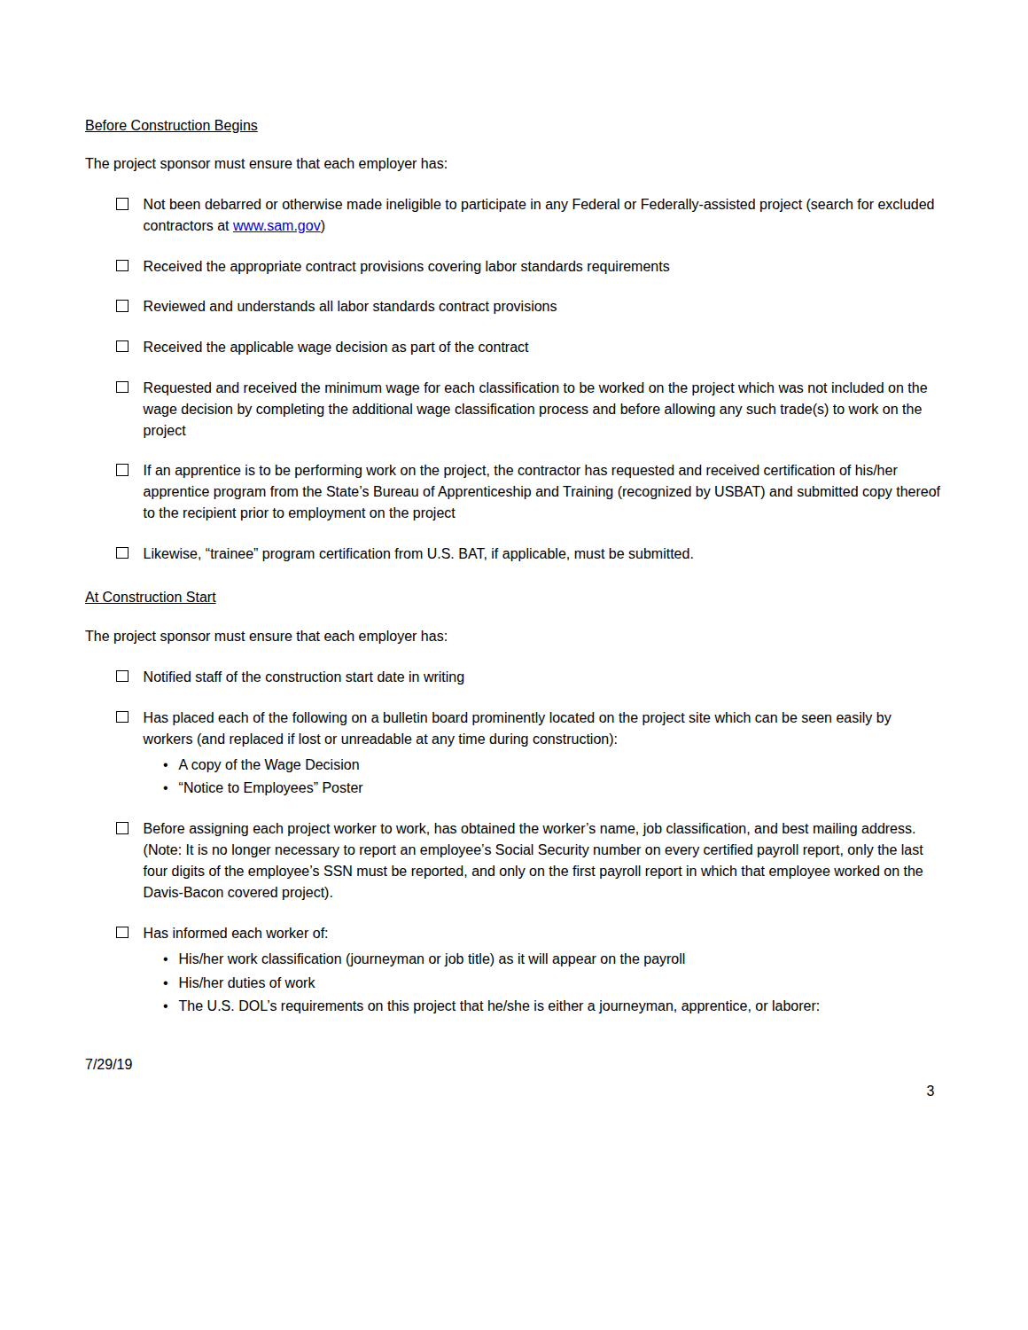Before Construction Begins
The project sponsor must ensure that each employer has:
Not been debarred or otherwise made ineligible to participate in any Federal or Federally-assisted project (search for excluded contractors at www.sam.gov)
Received the appropriate contract provisions covering labor standards requirements
Reviewed and understands all labor standards contract provisions
Received the applicable wage decision as part of the contract
Requested and received the minimum wage for each classification to be worked on the project which was not included on the wage decision by completing the additional wage classification process and before allowing any such trade(s) to work on the project
If an apprentice is to be performing work on the project, the contractor has requested and received certification of his/her apprentice program from the State’s Bureau of Apprenticeship and Training (recognized by USBAT) and submitted copy thereof to the recipient prior to employment on the project
Likewise, “trainee” program certification from U.S. BAT, if applicable, must be submitted.
At Construction Start
The project sponsor must ensure that each employer has:
Notified staff of the construction start date in writing
Has placed each of the following on a bulletin board prominently located on the project site which can be seen easily by workers (and replaced if lost or unreadable at any time during construction):
A copy of the Wage Decision
“Notice to Employees” Poster
Before assigning each project worker to work, has obtained the worker’s name, job classification, and best mailing address. (Note: It is no longer necessary to report an employee’s Social Security number on every certified payroll report, only the last four digits of the employee’s SSN must be reported, and only on the first payroll report in which that employee worked on the Davis-Bacon covered project).
Has informed each worker of:
His/her work classification (journeyman or job title) as it will appear on the payroll
His/her duties of work
The U.S. DOL’s requirements on this project that he/she is either a journeyman, apprentice, or laborer:
7/29/19
3